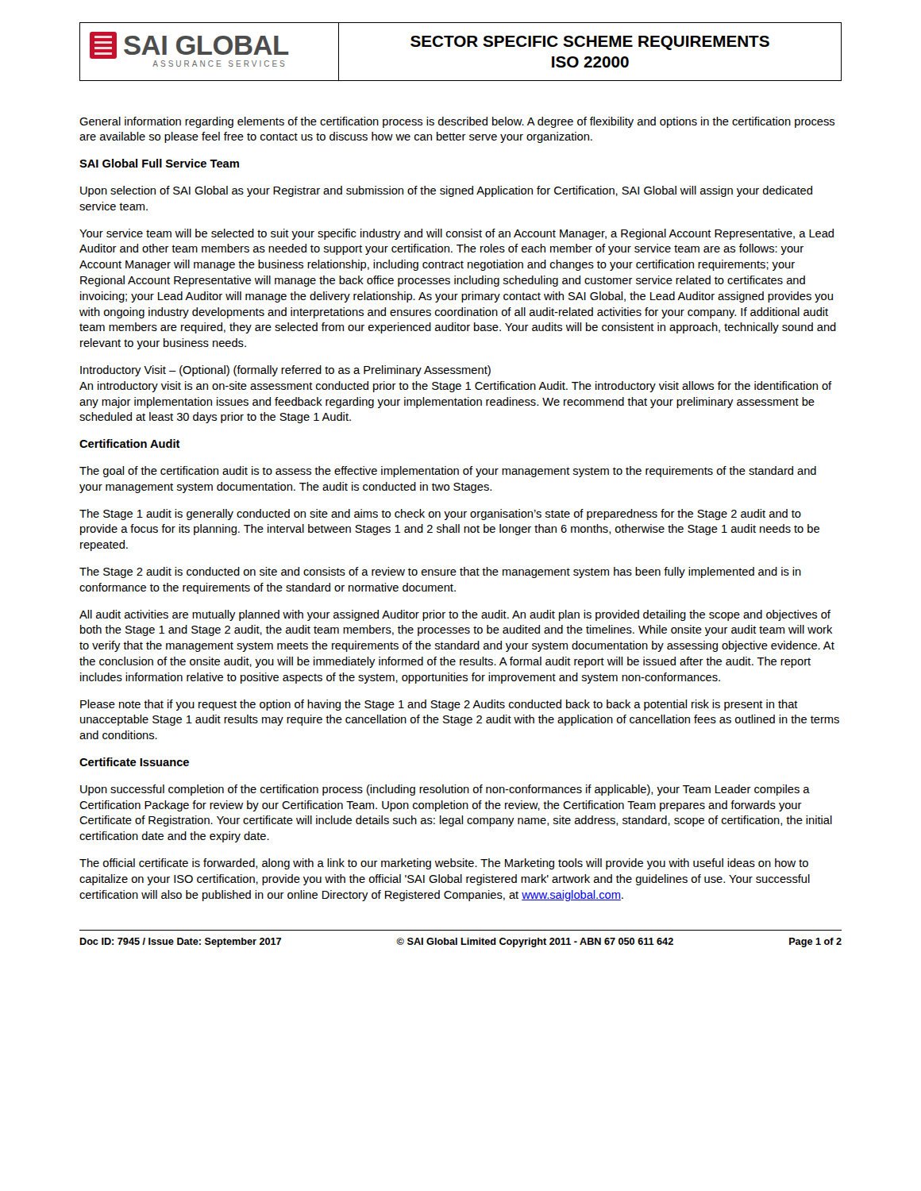| SAI GLOBAL ASSURANCE SERVICES | SECTOR SPECIFIC SCHEME REQUIREMENTS ISO 22000 |
General information regarding elements of the certification process is described below. A degree of flexibility and options in the certification process are available so please feel free to contact us to discuss how we can better serve your organization.
SAI Global Full Service Team
Upon selection of SAI Global as your Registrar and submission of the signed Application for Certification, SAI Global will assign your dedicated service team.
Your service team will be selected to suit your specific industry and will consist of an Account Manager, a Regional Account Representative, a Lead Auditor and other team members as needed to support your certification. The roles of each member of your service team are as follows: your Account Manager will manage the business relationship, including contract negotiation and changes to your certification requirements; your Regional Account Representative will manage the back office processes including scheduling and customer service related to certificates and invoicing; your Lead Auditor will manage the delivery relationship. As your primary contact with SAI Global, the Lead Auditor assigned provides you with ongoing industry developments and interpretations and ensures coordination of all audit-related activities for your company. If additional audit team members are required, they are selected from our experienced auditor base. Your audits will be consistent in approach, technically sound and relevant to your business needs.
Introductory Visit – (Optional) (formally referred to as a Preliminary Assessment)
An introductory visit is an on-site assessment conducted prior to the Stage 1 Certification Audit. The introductory visit allows for the identification of any major implementation issues and feedback regarding your implementation readiness. We recommend that your preliminary assessment be scheduled at least 30 days prior to the Stage 1 Audit.
Certification Audit
The goal of the certification audit is to assess the effective implementation of your management system to the requirements of the standard and your management system documentation. The audit is conducted in two Stages.
The Stage 1 audit is generally conducted on site and aims to check on your organisation’s state of preparedness for the Stage 2 audit and to provide a focus for its planning. The interval between Stages 1 and 2 shall not be longer than 6 months, otherwise the Stage 1 audit needs to be repeated.
The Stage 2 audit is conducted on site and consists of a review to ensure that the management system has been fully implemented and is in conformance to the requirements of the standard or normative document.
All audit activities are mutually planned with your assigned Auditor prior to the audit. An audit plan is provided detailing the scope and objectives of both the Stage 1 and Stage 2 audit, the audit team members, the processes to be audited and the timelines. While onsite your audit team will work to verify that the management system meets the requirements of the standard and your system documentation by assessing objective evidence. At the conclusion of the onsite audit, you will be immediately informed of the results. A formal audit report will be issued after the audit. The report includes information relative to positive aspects of the system, opportunities for improvement and system non-conformances.
Please note that if you request the option of having the Stage 1 and Stage 2 Audits conducted back to back a potential risk is present in that unacceptable Stage 1 audit results may require the cancellation of the Stage 2 audit with the application of cancellation fees as outlined in the terms and conditions.
Certificate Issuance
Upon successful completion of the certification process (including resolution of non-conformances if applicable), your Team Leader compiles a Certification Package for review by our Certification Team. Upon completion of the review, the Certification Team prepares and forwards your Certificate of Registration. Your certificate will include details such as: legal company name, site address, standard, scope of certification, the initial certification date and the expiry date.
The official certificate is forwarded, along with a link to our marketing website. The Marketing tools will provide you with useful ideas on how to capitalize on your ISO certification, provide you with the official 'SAI Global registered mark' artwork and the guidelines of use. Your successful certification will also be published in our online Directory of Registered Companies, at www.saiglobal.com.
Doc ID: 7945 / Issue Date: September 2017
© SAI Global Limited Copyright 2011 - ABN 67 050 611 642
Page 1 of 2